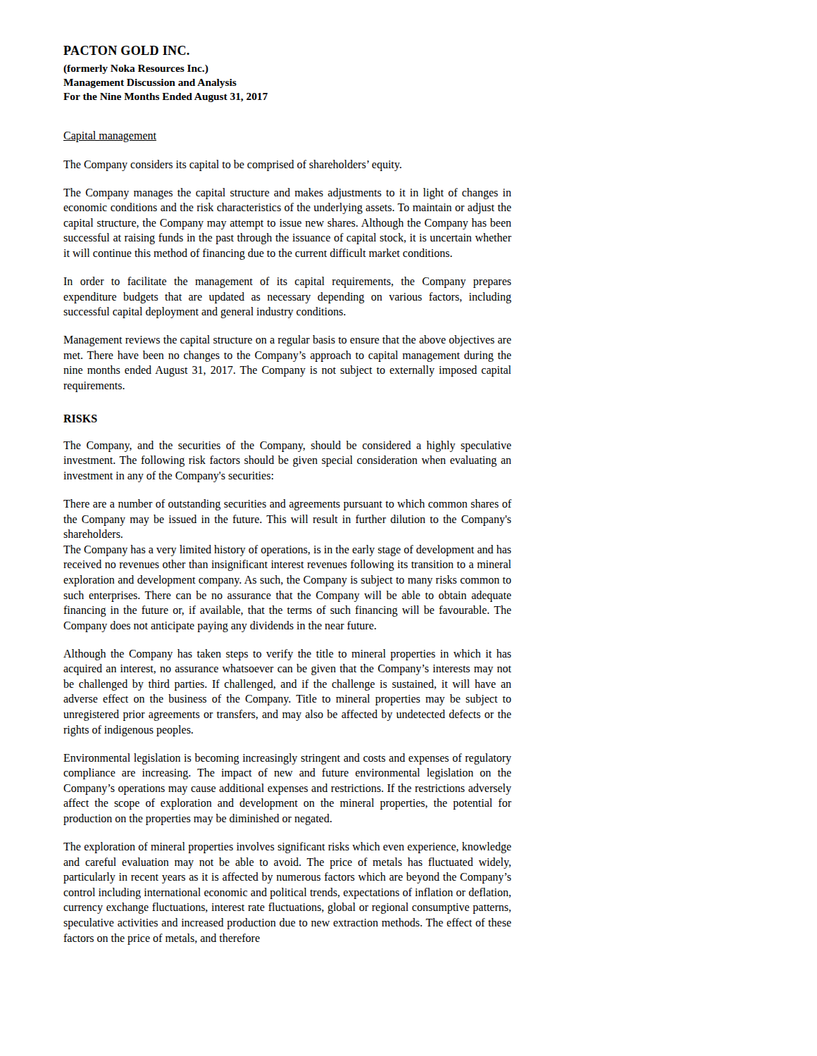PACTON GOLD INC.
(formerly Noka Resources Inc.)
Management Discussion and Analysis
For the Nine Months Ended August 31, 2017
Capital management
The Company considers its capital to be comprised of shareholders’ equity.
The Company manages the capital structure and makes adjustments to it in light of changes in economic conditions and the risk characteristics of the underlying assets. To maintain or adjust the capital structure, the Company may attempt to issue new shares. Although the Company has been successful at raising funds in the past through the issuance of capital stock, it is uncertain whether it will continue this method of financing due to the current difficult market conditions.
In order to facilitate the management of its capital requirements, the Company prepares expenditure budgets that are updated as necessary depending on various factors, including successful capital deployment and general industry conditions.
Management reviews the capital structure on a regular basis to ensure that the above objectives are met. There have been no changes to the Company’s approach to capital management during the nine months ended August 31, 2017. The Company is not subject to externally imposed capital requirements.
RISKS
The Company, and the securities of the Company, should be considered a highly speculative investment. The following risk factors should be given special consideration when evaluating an investment in any of the Company's securities:
There are a number of outstanding securities and agreements pursuant to which common shares of the Company may be issued in the future. This will result in further dilution to the Company's shareholders.
The Company has a very limited history of operations, is in the early stage of development and has received no revenues other than insignificant interest revenues following its transition to a mineral exploration and development company. As such, the Company is subject to many risks common to such enterprises. There can be no assurance that the Company will be able to obtain adequate financing in the future or, if available, that the terms of such financing will be favourable. The Company does not anticipate paying any dividends in the near future.
Although the Company has taken steps to verify the title to mineral properties in which it has acquired an interest, no assurance whatsoever can be given that the Company’s interests may not be challenged by third parties. If challenged, and if the challenge is sustained, it will have an adverse effect on the business of the Company. Title to mineral properties may be subject to unregistered prior agreements or transfers, and may also be affected by undetected defects or the rights of indigenous peoples.
Environmental legislation is becoming increasingly stringent and costs and expenses of regulatory compliance are increasing. The impact of new and future environmental legislation on the Company’s operations may cause additional expenses and restrictions. If the restrictions adversely affect the scope of exploration and development on the mineral properties, the potential for production on the properties may be diminished or negated.
The exploration of mineral properties involves significant risks which even experience, knowledge and careful evaluation may not be able to avoid. The price of metals has fluctuated widely, particularly in recent years as it is affected by numerous factors which are beyond the Company’s control including international economic and political trends, expectations of inflation or deflation, currency exchange fluctuations, interest rate fluctuations, global or regional consumptive patterns, speculative activities and increased production due to new extraction methods. The effect of these factors on the price of metals, and therefore